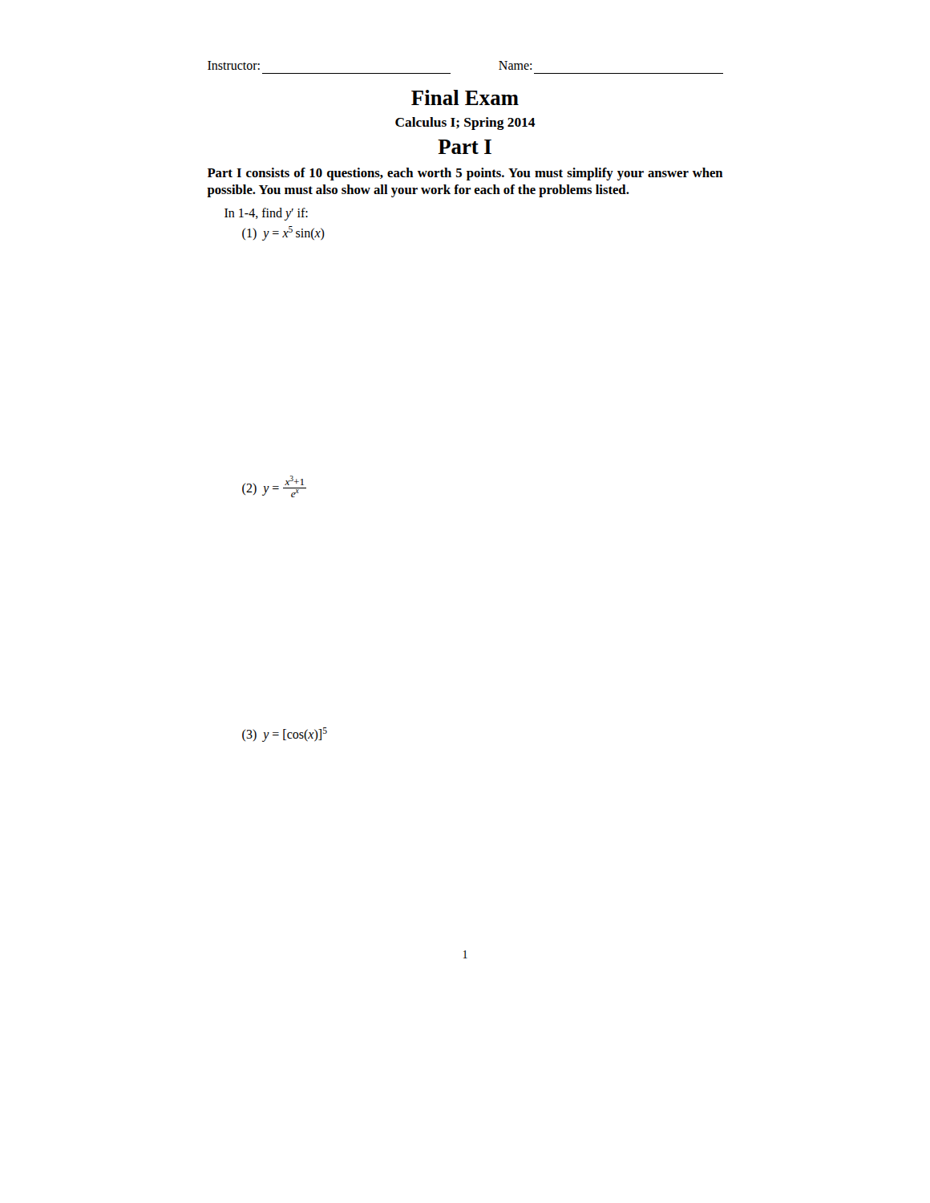Instructor:
Name:
Final Exam
Calculus I; Spring 2014
Part I
Part I consists of 10 questions, each worth 5 points. You must simplify your answer when possible. You must also show all your work for each of the problems listed.
In 1-4, find y′ if:
(1) y = x5 sin(x)
(2) y = x3+1 ex
(3) y = [cos(x)]5
1